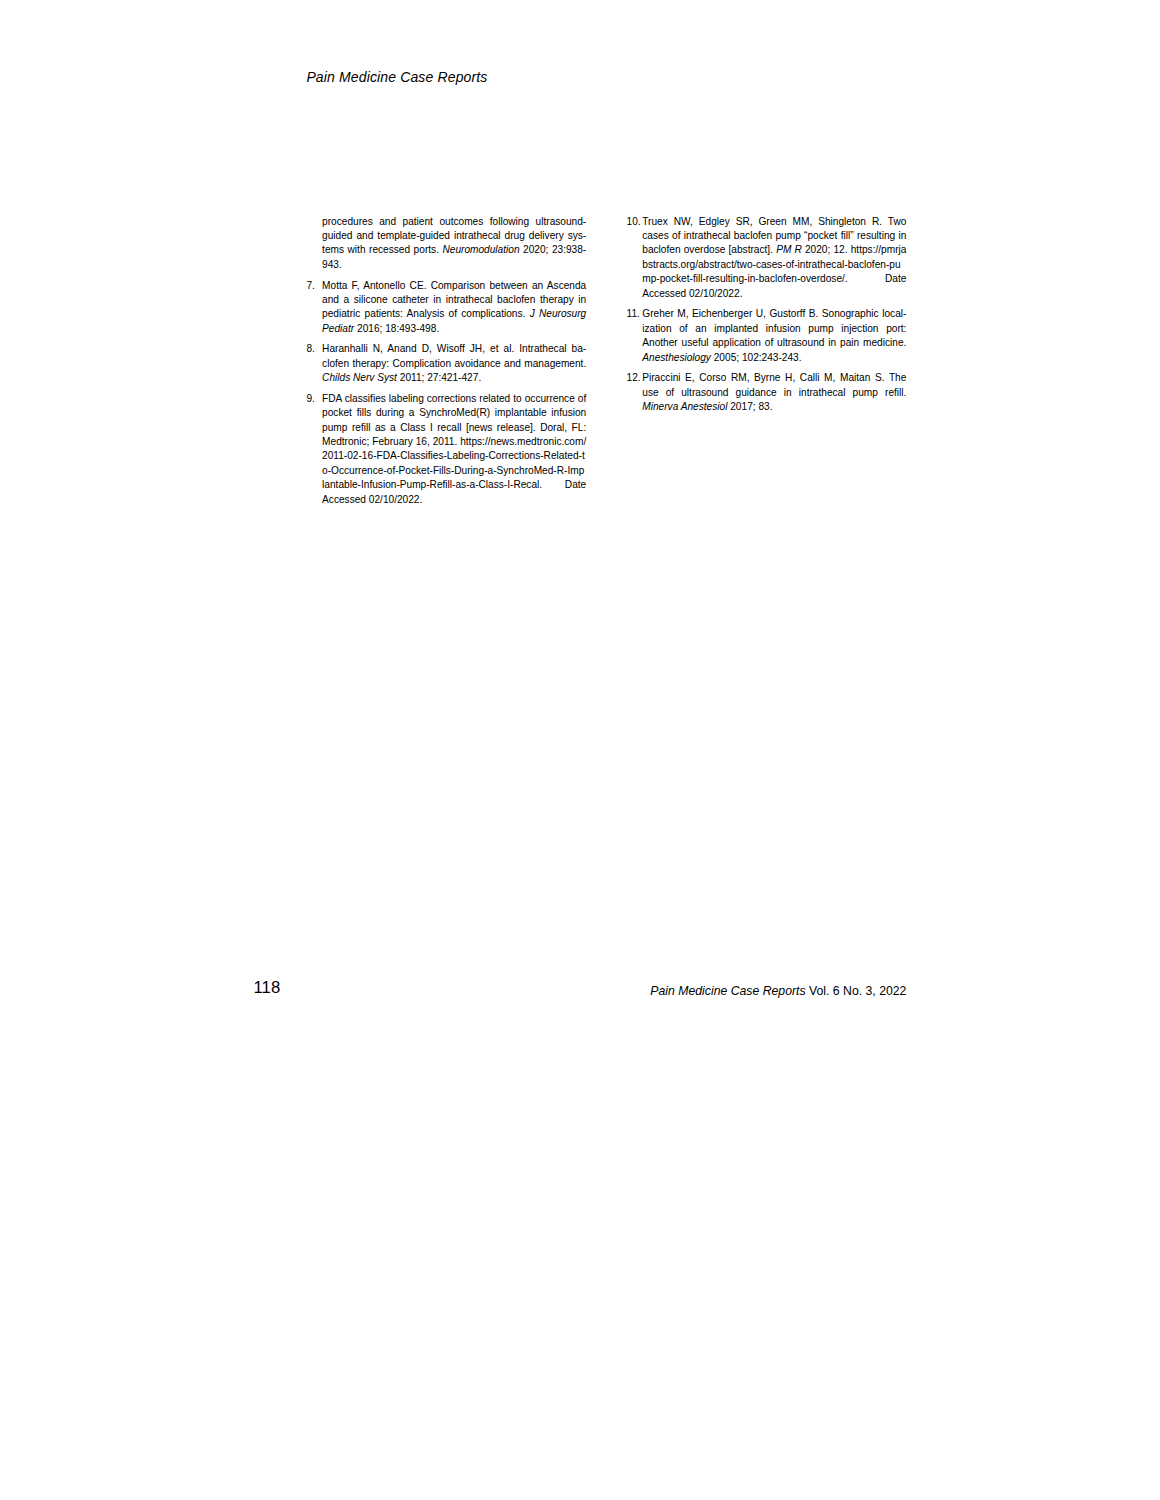Pain Medicine Case Reports
procedures and patient outcomes following ultrasound-guided and template-guided intrathecal drug delivery systems with recessed ports. Neuromodulation 2020; 23:938-943.
7. Motta F, Antonello CE. Comparison between an Ascenda and a silicone catheter in intrathecal baclofen therapy in pediatric patients: Analysis of complications. J Neurosurg Pediatr 2016; 18:493-498.
8. Haranhalli N, Anand D, Wisoff JH, et al. Intrathecal baclofen therapy: Complication avoidance and management. Childs Nerv Syst 2011; 27:421-427.
9. FDA classifies labeling corrections related to occurrence of pocket fills during a SynchroMed(R) implantable infusion pump refill as a Class I recall [news release]. Doral, FL: Medtronic; February 16, 2011. https://news.medtronic.com/2011-02-16-FDA-Classifies-Labeling-Corrections-Related-to-Occurrence-of-Pocket-Fills-During-a-SynchroMed-R-Implantable-Infusion-Pump-Refill-as-a-Class-I-Recal. Date Accessed 02/10/2022.
10. Truex NW, Edgley SR, Green MM, Shingleton R. Two cases of intrathecal baclofen pump “pocket fill” resulting in baclofen overdose [abstract]. PM R 2020; 12. https://pmrjabstracts.org/abstract/two-cases-of-intrathecal-baclofen-pump-pocket-fill-resulting-in-baclofen-overdose/. Date Accessed 02/10/2022.
11. Greher M, Eichenberger U, Gustorff B. Sonographic localization of an implanted infusion pump injection port: Another useful application of ultrasound in pain medicine. Anesthesiology 2005; 102:243-243.
12. Piraccini E, Corso RM, Byrne H, Calli M, Maitan S. The use of ultrasound guidance in intrathecal pump refill. Minerva Anestesiol 2017; 83.
118
Pain Medicine Case Reports Vol. 6 No. 3, 2022